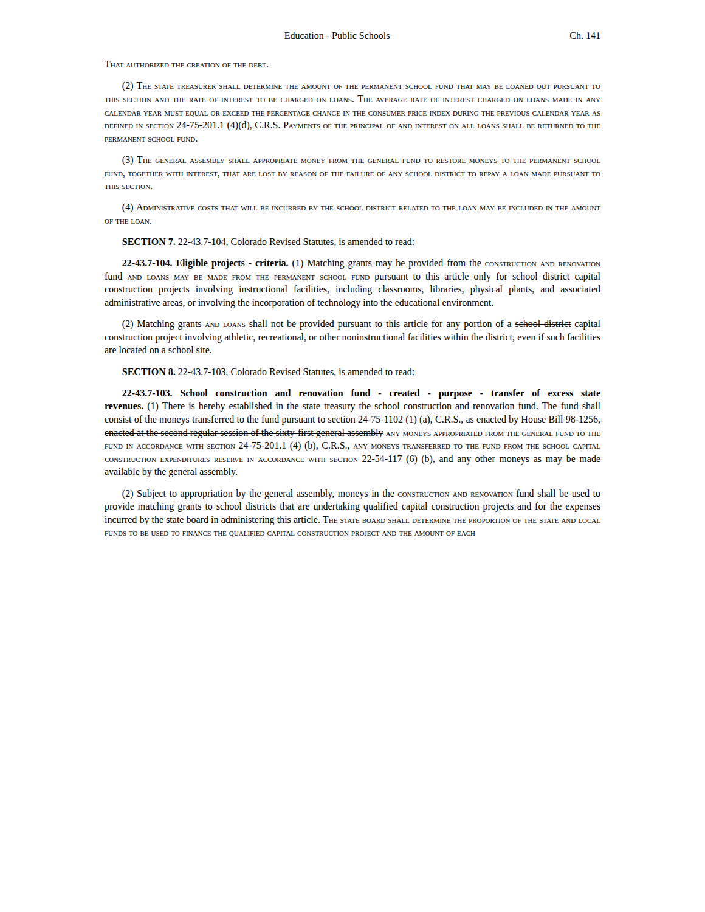Education - Public Schools
Ch. 141
That authorized the creation of the debt.
(2) The state treasurer shall determine the amount of the permanent school fund that may be loaned out pursuant to this section and the rate of interest to be charged on loans. The average rate of interest charged on loans made in any calendar year must equal or exceed the percentage change in the consumer price index during the previous calendar year as defined in section 24-75-201.1 (4)(d), C.R.S. Payments of the principal of and interest on all loans shall be returned to the permanent school fund.
(3) The general assembly shall appropriate money from the general fund to restore moneys to the permanent school fund, together with interest, that are lost by reason of the failure of any school district to repay a loan made pursuant to this section.
(4) Administrative costs that will be incurred by the school district related to the loan may be included in the amount of the loan.
SECTION 7. 22-43.7-104, Colorado Revised Statutes, is amended to read:
22-43.7-104. Eligible projects - criteria. (1) Matching grants may be provided from the construction and renovation fund and loans may be made from the permanent school fund pursuant to this article only for school district capital construction projects involving instructional facilities, including classrooms, libraries, physical plants, and associated administrative areas, or involving the incorporation of technology into the educational environment.
(2) Matching grants and loans shall not be provided pursuant to this article for any portion of a school district capital construction project involving athletic, recreational, or other noninstructional facilities within the district, even if such facilities are located on a school site.
SECTION 8. 22-43.7-103, Colorado Revised Statutes, is amended to read:
22-43.7-103. School construction and renovation fund - created - purpose - transfer of excess state revenues. (1) There is hereby established in the state treasury the school construction and renovation fund. The fund shall consist of the moneys transferred to the fund pursuant to section 24-75-1102 (1) (a), C.R.S., as enacted by House Bill 98-1256, enacted at the second regular session of the sixty-first general assembly any moneys appropriated from the general fund to the fund in accordance with section 24-75-201.1 (4) (b), C.R.S., any moneys transferred to the fund from the school capital construction expenditures reserve in accordance with section 22-54-117 (6) (b), and any other moneys as may be made available by the general assembly.
(2) Subject to appropriation by the general assembly, moneys in the construction and renovation fund shall be used to provide matching grants to school districts that are undertaking qualified capital construction projects and for the expenses incurred by the state board in administering this article. The state board shall determine the proportion of the state and local funds to be used to finance the qualified capital construction project and the amount of each